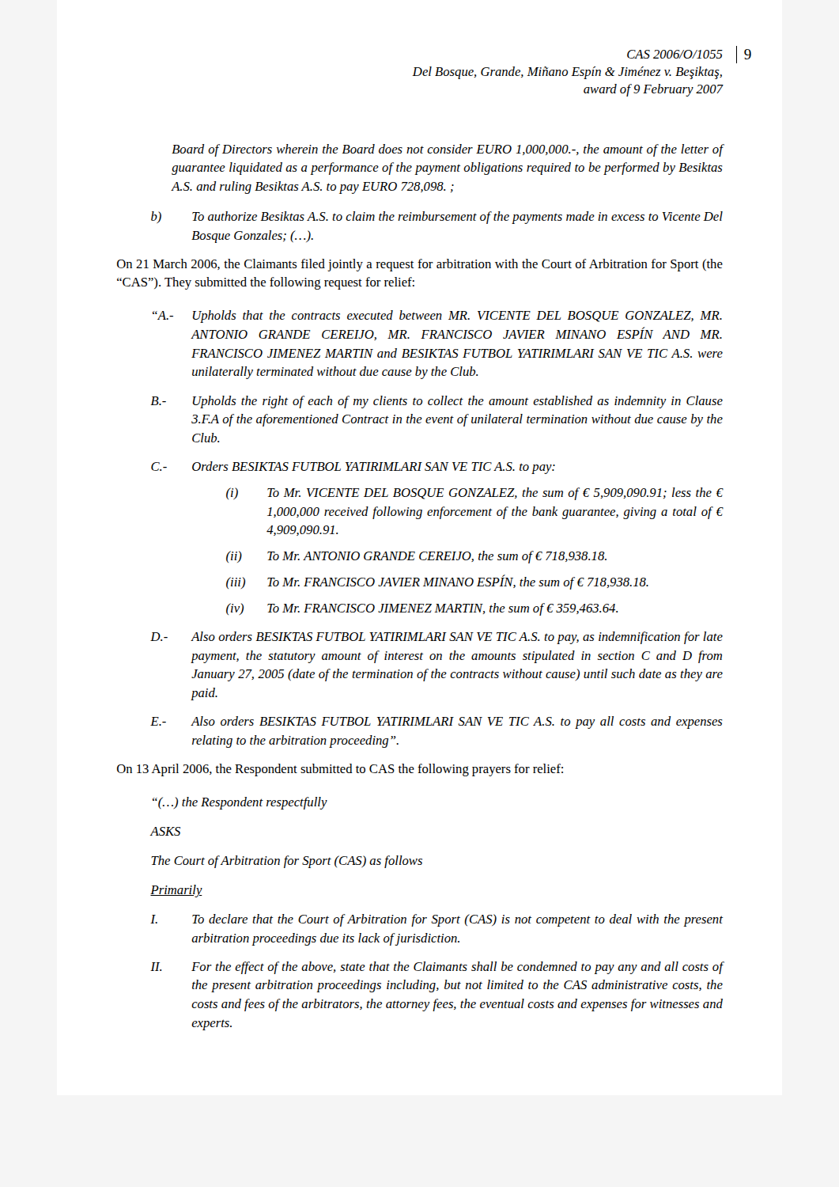9 CAS 2006/O/1055 Del Bosque, Grande, Miñano Espín & Jiménez v. Beşiktaş, award of 9 February 2007
Board of Directors wherein the Board does not consider EURO 1,000,000.-, the amount of the letter of guarantee liquidated as a performance of the payment obligations required to be performed by Besiktas A.S. and ruling Besiktas A.S. to pay EURO 728,098. ;
b) To authorize Besiktas A.S. to claim the reimbursement of the payments made in excess to Vicente Del Bosque Gonzales; (…).
On 21 March 2006, the Claimants filed jointly a request for arbitration with the Court of Arbitration for Sport (the “CAS”). They submitted the following request for relief:
“A.-Upholds that the contracts executed between MR. VICENTE DEL BOSQUE GONZALEZ, MR. ANTONIO GRANDE CEREIJO, MR. FRANCISCO JAVIER MINANO ESPÍN AND MR. FRANCISCO JIMENEZ MARTIN and BESIKTAS FUTBOL YATIRIMLARI SAN VE TIC A.S. were unilaterally terminated without due cause by the Club.
B.-Upholds the right of each of my clients to collect the amount established as indemnity in Clause 3.F.A of the aforementioned Contract in the event of unilateral termination without due cause by the Club.
C.-Orders BESIKTAS FUTBOL YATIRIMLARI SAN VE TIC A.S. to pay:
(i) To Mr. VICENTE DEL BOSQUE GONZALEZ, the sum of € 5,909,090.91; less the € 1,000,000 received following enforcement of the bank guarantee, giving a total of € 4,909,090.91.
(ii) To Mr. ANTONIO GRANDE CEREIJO, the sum of € 718,938.18.
(iii) To Mr. FRANCISCO JAVIER MINANO ESPÍN, the sum of € 718,938.18.
(iv) To Mr. FRANCISCO JIMENEZ MARTIN, the sum of € 359,463.64.
D.-Also orders BESIKTAS FUTBOL YATIRIMLARI SAN VE TIC A.S. to pay, as indemnification for late payment, the statutory amount of interest on the amounts stipulated in section C and D from January 27, 2005 (date of the termination of the contracts without cause) until such date as they are paid.
E.-Also orders BESIKTAS FUTBOL YATIRIMLARI SAN VE TIC A.S. to pay all costs and expenses relating to the arbitration proceeding”.
On 13 April 2006, the Respondent submitted to CAS the following prayers for relief:
“(…) the Respondent respectfully
ASKS
The Court of Arbitration for Sport (CAS) as follows
Primarily
I. To declare that the Court of Arbitration for Sport (CAS) is not competent to deal with the present arbitration proceedings due its lack of jurisdiction.
II. For the effect of the above, state that the Claimants shall be condemned to pay any and all costs of the present arbitration proceedings including, but not limited to the CAS administrative costs, the costs and fees of the arbitrators, the attorney fees, the eventual costs and expenses for witnesses and experts.